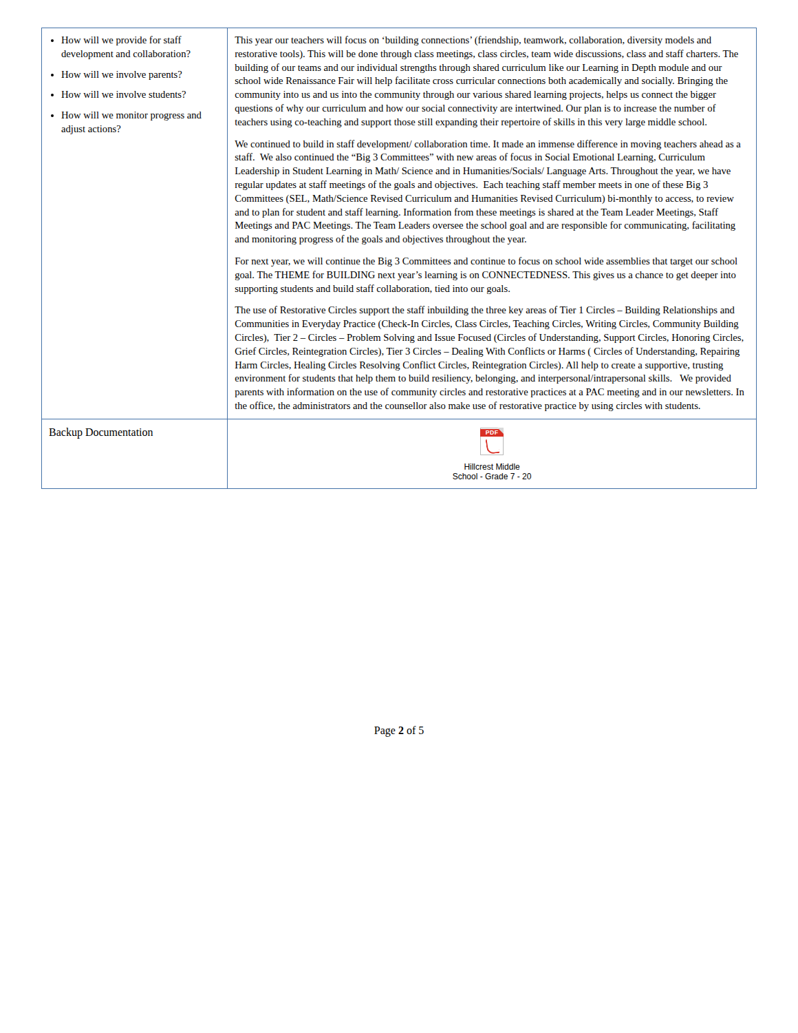| How will we provide for staff development and collaboration? How will we involve parents? How will we involve students? How will we monitor progress and adjust actions? | This year our teachers will focus on ‘building connections’ (friendship, teamwork, collaboration, diversity models and restorative tools). This will be done through class meetings, class circles, team wide discussions, class and staff charters. The building of our teams and our individual strengths through shared curriculum like our Learning in Depth module and our school wide Renaissance Fair will help facilitate cross curricular connections both academically and socially. Bringing the community into us and us into the community through our various shared learning projects, helps us connect the bigger questions of why our curriculum and how our social connectivity are intertwined. Our plan is to increase the number of teachers using co-teaching and support those still expanding their repertoire of skills in this very large middle school. We continued to build in staff development/ collaboration time. It made an immense difference in moving teachers ahead as a staff. We also continued the “Big 3 Committees” with new areas of focus in Social Emotional Learning, Curriculum Leadership in Student Learning in Math/ Science and in Humanities/Socials/ Language Arts. Throughout the year, we have regular updates at staff meetings of the goals and objectives. Each teaching staff member meets in one of these Big 3 Committees (SEL, Math/Science Revised Curriculum and Humanities Revised Curriculum) bi-monthly to access, to review and to plan for student and staff learning. Information from these meetings is shared at the Team Leader Meetings, Staff Meetings and PAC Meetings. The Team Leaders oversee the school goal and are responsible for communicating, facilitating and monitoring progress of the goals and objectives throughout the year. For next year, we will continue the Big 3 Committees and continue to focus on school wide assemblies that target our school goal. The THEME for BUILDING next year’s learning is on CONNECTEDNESS. This gives us a chance to get deeper into supporting students and build staff collaboration, tied into our goals. The use of Restorative Circles support the staff inbuilding the three key areas of Tier 1 Circles – Building Relationships and Communities in Everyday Practice (Check-In Circles, Class Circles, Teaching Circles, Writing Circles, Community Building Circles), Tier 2 – Circles – Problem Solving and Issue Focused (Circles of Understanding, Support Circles, Honoring Circles, Grief Circles, Reintegration Circles), Tier 3 Circles – Dealing With Conflicts or Harms ( Circles of Understanding, Repairing Harm Circles, Healing Circles Resolving Conflict Circles, Reintegration Circles). All help to create a supportive, trusting environment for students that help them to build resiliency, belonging, and interpersonal/intrapersonal skills. We provided parents with information on the use of community circles and restorative practices at a PAC meeting and in our newsletters. In the office, the administrators and the counsellor also make use of restorative practice by using circles with students. |
| Backup Documentation | PDF Hillcrest Middle School - Grade 7 - 20 |
Page 2 of 5